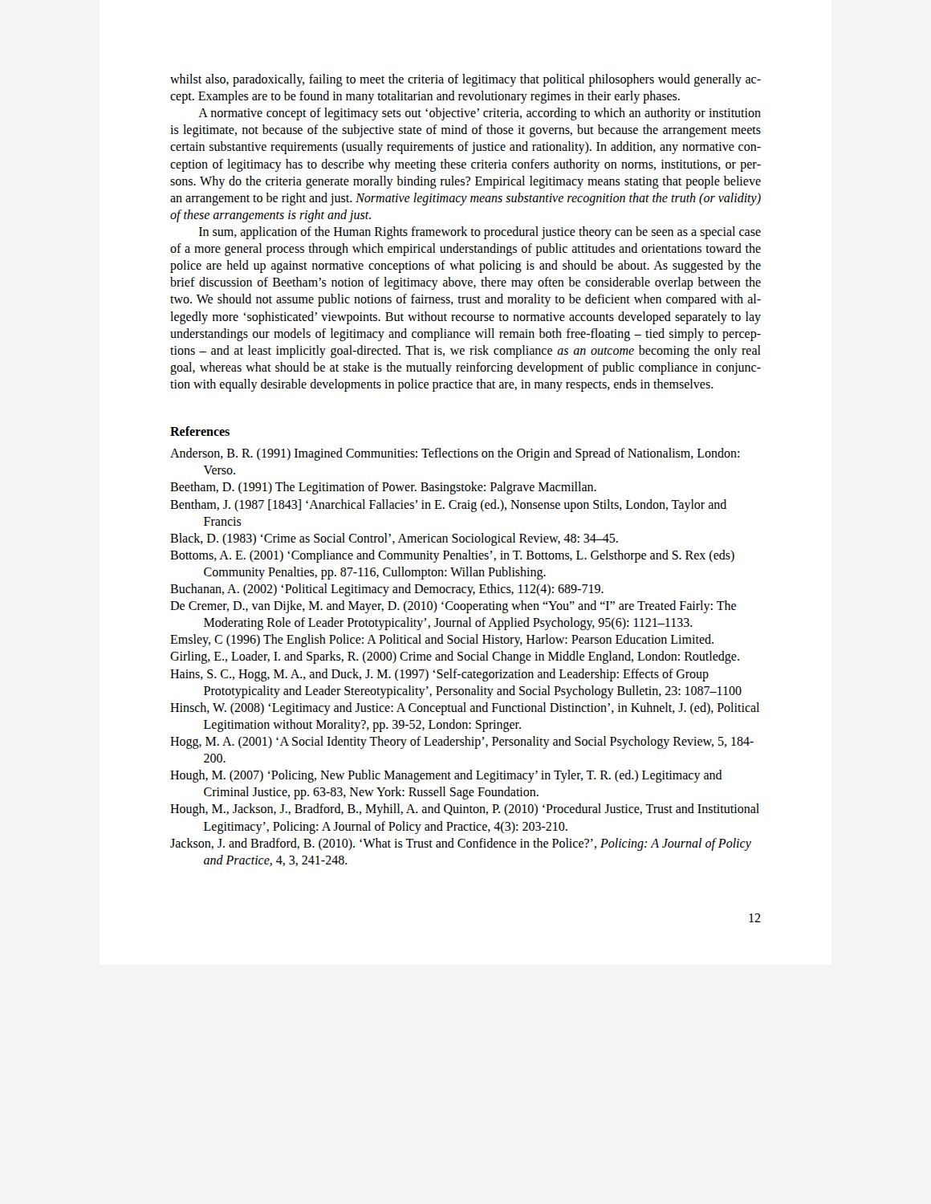whilst also, paradoxically, failing to meet the criteria of legitimacy that political philosophers would generally accept. Examples are to be found in many totalitarian and revolutionary regimes in their early phases.
A normative concept of legitimacy sets out ‘objective’ criteria, according to which an authority or institution is legitimate, not because of the subjective state of mind of those it governs, but because the arrangement meets certain substantive requirements (usually requirements of justice and rationality). In addition, any normative conception of legitimacy has to describe why meeting these criteria confers authority on norms, institutions, or persons. Why do the criteria generate morally binding rules? Empirical legitimacy means stating that people believe an arrangement to be right and just. Normative legitimacy means substantive recognition that the truth (or validity) of these arrangements is right and just.
In sum, application of the Human Rights framework to procedural justice theory can be seen as a special case of a more general process through which empirical understandings of public attitudes and orientations toward the police are held up against normative conceptions of what policing is and should be about. As suggested by the brief discussion of Beetham’s notion of legitimacy above, there may often be considerable overlap between the two. We should not assume public notions of fairness, trust and morality to be deficient when compared with allegedly more ‘sophisticated’ viewpoints. But without recourse to normative accounts developed separately to lay understandings our models of legitimacy and compliance will remain both free-floating – tied simply to perceptions – and at least implicitly goal-directed. That is, we risk compliance as an outcome becoming the only real goal, whereas what should be at stake is the mutually reinforcing development of public compliance in conjunction with equally desirable developments in police practice that are, in many respects, ends in themselves.
References
Anderson, B. R. (1991) Imagined Communities: Teflections on the Origin and Spread of Nationalism, London: Verso.
Beetham, D. (1991) The Legitimation of Power. Basingstoke: Palgrave Macmillan.
Bentham, J. (1987 [1843] ‘Anarchical Fallacies’ in E. Craig (ed.), Nonsense upon Stilts, London, Taylor and Francis
Black, D. (1983) ‘Crime as Social Control’, American Sociological Review, 48: 34–45.
Bottoms, A. E. (2001) ‘Compliance and Community Penalties’, in T. Bottoms, L. Gelsthorpe and S. Rex (eds) Community Penalties, pp. 87-116, Cullompton: Willan Publishing.
Buchanan, A. (2002) ‘Political Legitimacy and Democracy, Ethics, 112(4): 689-719.
De Cremer, D., van Dijke, M. and Mayer, D. (2010) ‘Cooperating when “You” and “I” are Treated Fairly: The Moderating Role of Leader Prototypicality’, Journal of Applied Psychology, 95(6): 1121–1133.
Emsley, C (1996) The English Police: A Political and Social History, Harlow: Pearson Education Limited.
Girling, E., Loader, I. and Sparks, R. (2000) Crime and Social Change in Middle England, London: Routledge.
Hains, S. C., Hogg, M. A., and Duck, J. M. (1997) ‘Self-categorization and Leadership: Effects of Group Prototypicality and Leader Stereotypicality’, Personality and Social Psychology Bulletin, 23: 1087–1100
Hinsch, W. (2008) ‘Legitimacy and Justice: A Conceptual and Functional Distinction’, in Kuhnelt, J. (ed), Political Legitimation without Morality?, pp. 39-52, London: Springer.
Hogg, M. A. (2001) ‘A Social Identity Theory of Leadership’, Personality and Social Psychology Review, 5, 184-200.
Hough, M. (2007) ‘Policing, New Public Management and Legitimacy’ in Tyler, T. R. (ed.) Legitimacy and Criminal Justice, pp. 63-83, New York: Russell Sage Foundation.
Hough, M., Jackson, J., Bradford, B., Myhill, A. and Quinton, P. (2010) ‘Procedural Justice, Trust and Institutional Legitimacy’, Policing: A Journal of Policy and Practice, 4(3): 203-210.
Jackson, J. and Bradford, B. (2010). ‘What is Trust and Confidence in the Police?’, Policing: A Journal of Policy and Practice, 4, 3, 241-248.
12